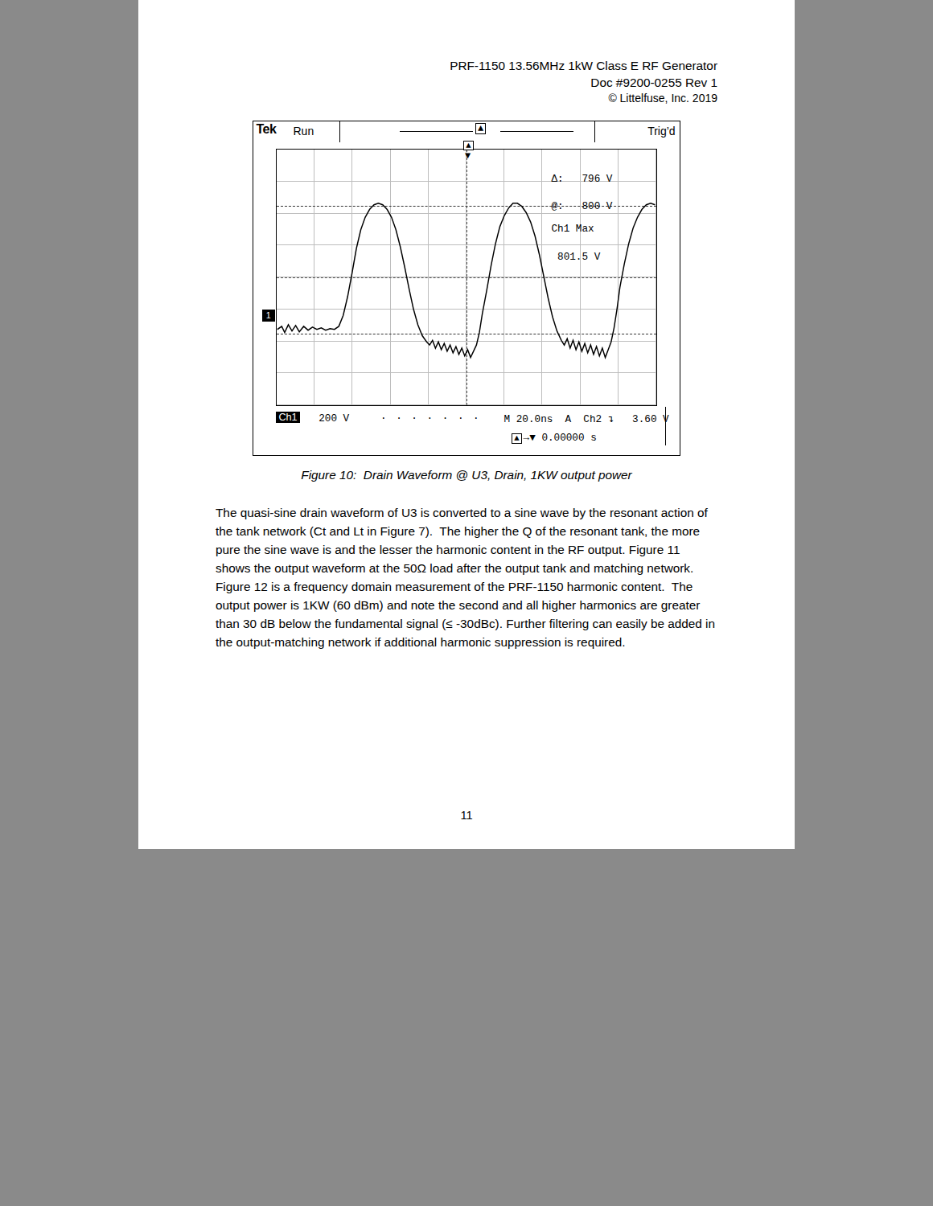PRF-1150 13.56MHz 1kW Class E RF Generator
Doc #9200-0255 Rev 1
© Littelfuse, Inc. 2019
Tek Run ▲ Trig’d
1
▲
▼
Δ: 796 V
@: 800 V
Ch1 Max
801.5 V
Ch1 200 V · · · · · · · M 20.0ns A Ch2 ↴ 3.60 V ▲→▼ 0.00000 s
Figure 10: Drain Waveform @ U3, Drain, 1KW output power
The quasi-sine drain waveform of U3 is converted to a sine wave by the resonant action of the tank network (Ct and Lt in Figure 7). The higher the Q of the resonant tank, the more pure the sine wave is and the lesser the harmonic content in the RF output. Figure 11 shows the output waveform at the 50Ω load after the output tank and matching network. Figure 12 is a frequency domain measurement of the PRF-1150 harmonic content. The output power is 1KW (60 dBm) and note the second and all higher harmonics are greater than 30 dB below the fundamental signal (≤ -30dBc). Further filtering can easily be added in the output-matching network if additional harmonic suppression is required.
11